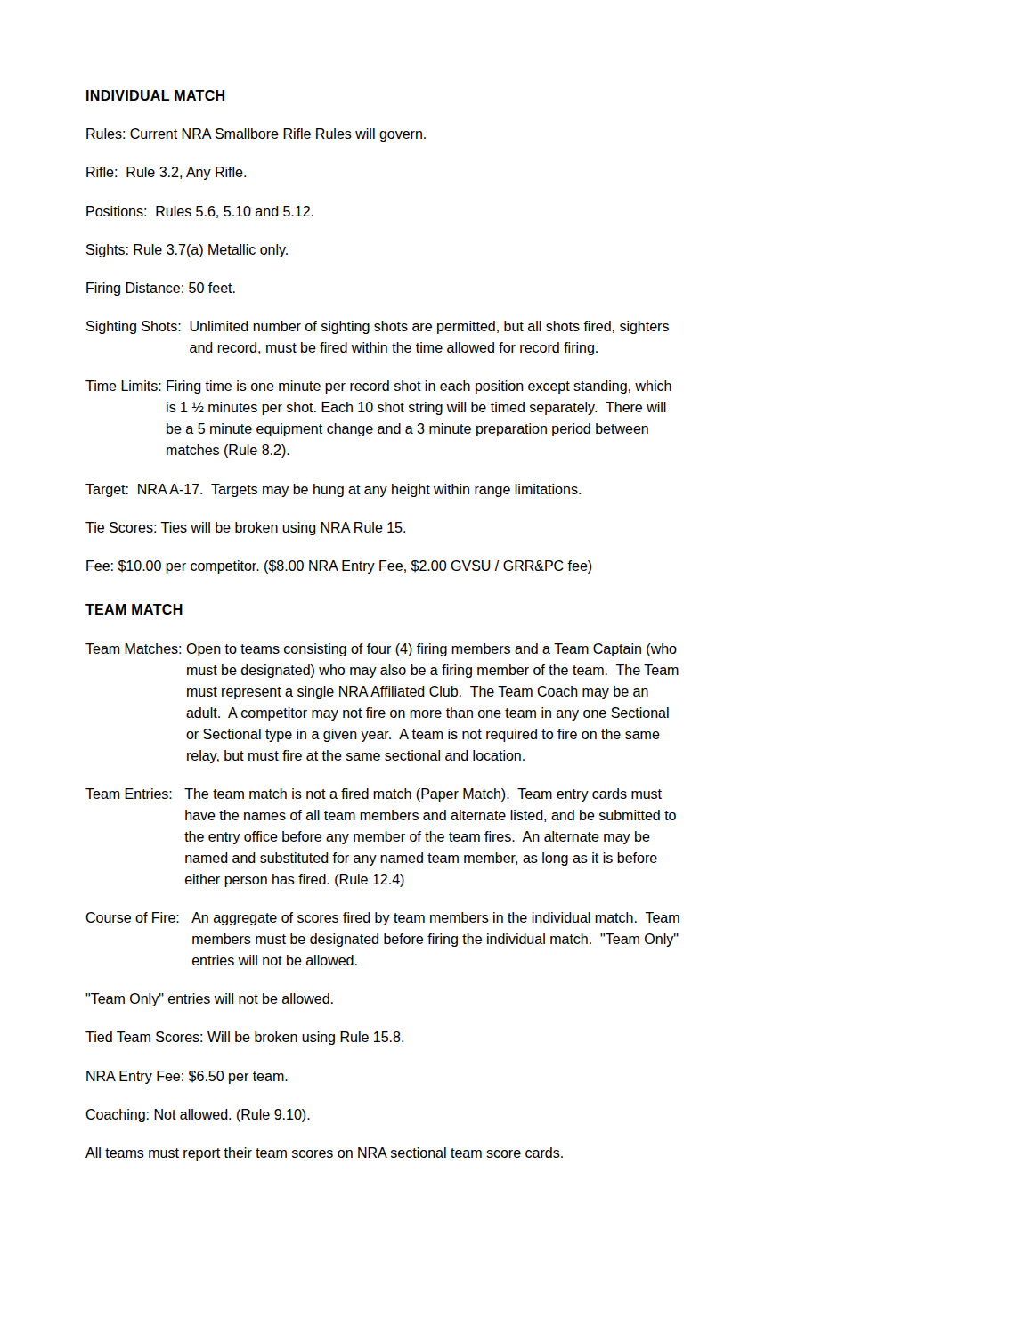INDIVIDUAL MATCH
Rules: Current NRA Smallbore Rifle Rules will govern.
Rifle: Rule 3.2, Any Rifle.
Positions: Rules 5.6, 5.10 and 5.12.
Sights: Rule 3.7(a) Metallic only.
Firing Distance: 50 feet.
Sighting Shots:
Unlimited number of sighting shots are permitted, but all shots fired, sighters and record, must be fired within the time allowed for record firing.
Time Limits:
Firing time is one minute per record shot in each position except standing, which is 1 ½ minutes per shot. Each 10 shot string will be timed separately. There will be a 5 minute equipment change and a 3 minute preparation period between matches (Rule 8.2).
Target: NRA A-17. Targets may be hung at any height within range limitations.
Tie Scores: Ties will be broken using NRA Rule 15.
Fee: $10.00 per competitor. ($8.00 NRA Entry Fee, $2.00 GVSU / GRR&PC fee)
TEAM MATCH
Team Matches:
Open to teams consisting of four (4) firing members and a Team Captain (who must be designated) who may also be a firing member of the team. The Team must represent a single NRA Affiliated Club. The Team Coach may be an adult. A competitor may not fire on more than one team in any one Sectional or Sectional type in a given year. A team is not required to fire on the same relay, but must fire at the same sectional and location.
Team Entries:
The team match is not a fired match (Paper Match). Team entry cards must have the names of all team members and alternate listed, and be submitted to the entry office before any member of the team fires. An alternate may be named and substituted for any named team member, as long as it is before either person has fired. (Rule 12.4)
Course of Fire:
An aggregate of scores fired by team members in the individual match. Team members must be designated before firing the individual match. "Team Only" entries will not be allowed.
"Team Only" entries will not be allowed.
Tied Team Scores: Will be broken using Rule 15.8.
NRA Entry Fee: $6.50 per team.
Coaching: Not allowed. (Rule 9.10).
All teams must report their team scores on NRA sectional team score cards.